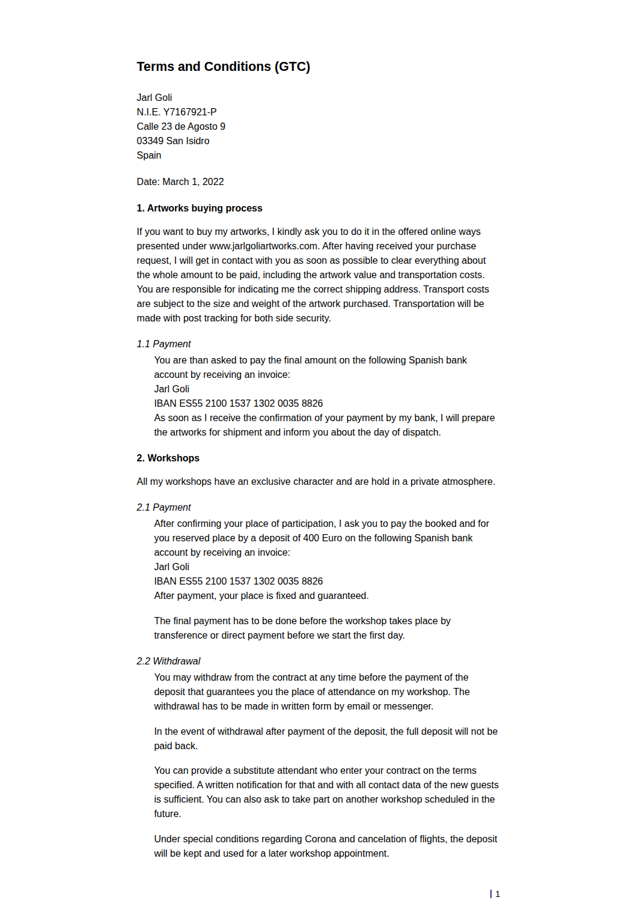Terms and Conditions (GTC)
Jarl Goli
N.I.E. Y7167921-P
Calle 23 de Agosto 9
03349 San Isidro
Spain
Date: March 1, 2022
1. Artworks buying process
If you want to buy my artworks, I kindly ask you to do it in the offered online ways presented under www.jarlgoliartworks.com. After having received your purchase request, I will get in contact with you as soon as possible to clear everything about the whole amount to be paid, including the artwork value and transportation costs. You are responsible for indicating me the correct shipping address. Transport costs are subject to the size and weight of the artwork purchased. Transportation will be made with post tracking for both side security.
1.1 Payment
You are than asked to pay the final amount on the following Spanish bank account by receiving an invoice:
Jarl Goli
IBAN ES55 2100 1537 1302 0035 8826
As soon as I receive the confirmation of your payment by my bank, I will prepare the artworks for shipment and inform you about the day of dispatch.
2. Workshops
All my workshops have an exclusive character and are hold in a private atmosphere.
2.1 Payment
After confirming your place of participation, I ask you to pay the booked and for you reserved place by a deposit of 400 Euro on the following Spanish bank account by receiving an invoice:
Jarl Goli
IBAN ES55 2100 1537 1302 0035 8826
After payment, your place is fixed and guaranteed.
The final payment has to be done before the workshop takes place by transference or direct payment before we start the first day.
2.2 Withdrawal
You may withdraw from the contract at any time before the payment of the deposit that guarantees you the place of attendance on my workshop. The withdrawal has to be made in written form by email or messenger.
In the event of withdrawal after payment of the deposit, the full deposit will not be paid back.
You can provide a substitute attendant who enter your contract on the terms specified. A written notification for that and with all contact data of the new guests is sufficient. You can also ask to take part on another workshop scheduled in the future.
Under special conditions regarding Corona and cancelation of flights, the deposit will be kept and used for a later workshop appointment.
1